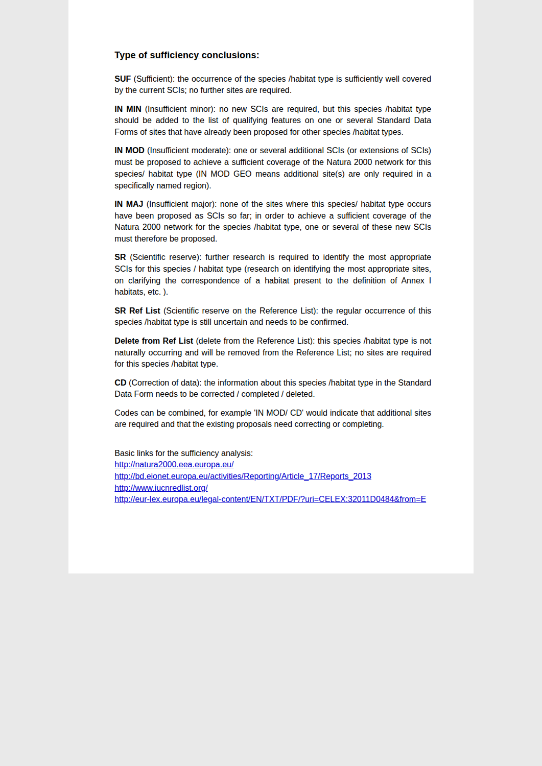Type of sufficiency conclusions:
SUF (Sufficient): the occurrence of the species /habitat type is sufficiently well covered by the current SCIs; no further sites are required.
IN MIN (Insufficient minor): no new SCIs are required, but this species /habitat type should be added to the list of qualifying features on one or several Standard Data Forms of sites that have already been proposed for other species /habitat types.
IN MOD (Insufficient moderate): one or several additional SCIs (or extensions of SCIs) must be proposed to achieve a sufficient coverage of the Natura 2000 network for this species/ habitat type (IN MOD GEO means additional site(s) are only required in a specifically named region).
IN MAJ (Insufficient major): none of the sites where this species/ habitat type occurs have been proposed as SCIs so far; in order to achieve a sufficient coverage of the Natura 2000 network for the species /habitat type, one or several of these new SCIs must therefore be proposed.
SR (Scientific reserve): further research is required to identify the most appropriate SCIs for this species / habitat type (research on identifying the most appropriate sites, on clarifying the correspondence of a habitat present to the definition of Annex I habitats, etc. ).
SR Ref List (Scientific reserve on the Reference List): the regular occurrence of this species /habitat type is still uncertain and needs to be confirmed.
Delete from Ref List (delete from the Reference List): this species /habitat type is not naturally occurring and will be removed from the Reference List; no sites are required for this species /habitat type.
CD (Correction of data): the information about this species /habitat type in the Standard Data Form needs to be corrected / completed / deleted.
Codes can be combined, for example 'IN MOD/ CD' would indicate that additional sites are required and that the existing proposals need correcting or completing.
Basic links for the sufficiency analysis:
http://natura2000.eea.europa.eu/
http://bd.eionet.europa.eu/activities/Reporting/Article_17/Reports_2013
http://www.iucnredlist.org/
http://eur-lex.europa.eu/legal-content/EN/TXT/PDF/?uri=CELEX:32011D0484&from=E